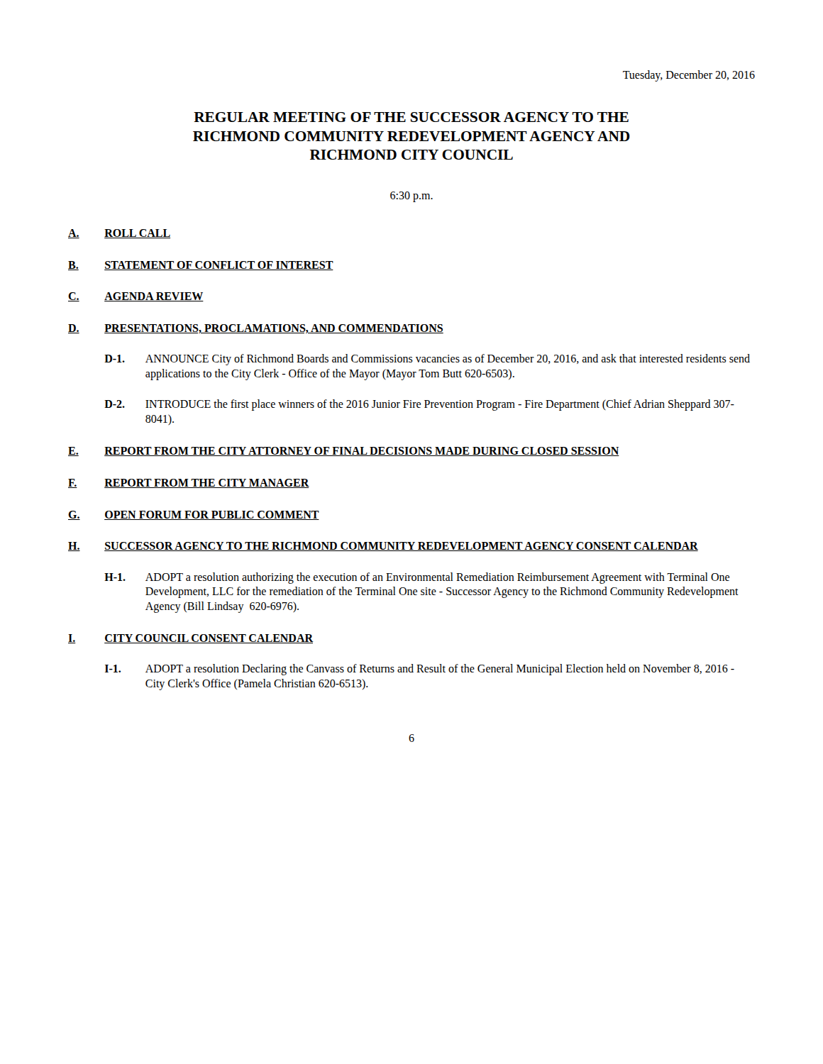Tuesday, December 20, 2016
REGULAR MEETING OF THE SUCCESSOR AGENCY TO THE
RICHMOND COMMUNITY REDEVELOPMENT AGENCY AND
RICHMOND CITY COUNCIL
6:30 p.m.
A.
ROLL CALL
B.
STATEMENT OF CONFLICT OF INTEREST
C.
AGENDA REVIEW
D.
PRESENTATIONS, PROCLAMATIONS, AND COMMENDATIONS
D-1.
ANNOUNCE City of Richmond Boards and Commissions vacancies as of December 20, 2016, and ask that interested residents send applications to the City Clerk - Office of the Mayor (Mayor Tom Butt 620-6503).
D-2.
INTRODUCE the first place winners of the 2016 Junior Fire Prevention Program - Fire Department (Chief Adrian Sheppard 307-8041).
E.
REPORT FROM THE CITY ATTORNEY OF FINAL DECISIONS MADE DURING CLOSED SESSION
F.
REPORT FROM THE CITY MANAGER
G.
OPEN FORUM FOR PUBLIC COMMENT
H.
SUCCESSOR AGENCY TO THE RICHMOND COMMUNITY REDEVELOPMENT AGENCY CONSENT CALENDAR
H-1.
ADOPT a resolution authorizing the execution of an Environmental Remediation Reimbursement Agreement with Terminal One Development, LLC for the remediation of the Terminal One site - Successor Agency to the Richmond Community Redevelopment Agency (Bill Lindsay 620-6976).
I.
CITY COUNCIL CONSENT CALENDAR
I-1.
ADOPT a resolution Declaring the Canvass of Returns and Result of the General Municipal Election held on November 8, 2016 - City Clerk's Office (Pamela Christian 620-6513).
6